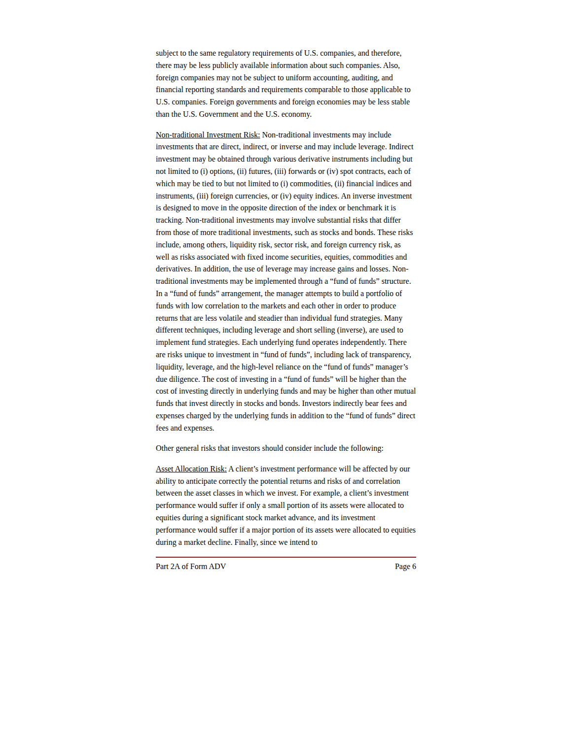subject to the same regulatory requirements of U.S. companies, and therefore, there may be less publicly available information about such companies. Also, foreign companies may not be subject to uniform accounting, auditing, and financial reporting standards and requirements comparable to those applicable to U.S. companies. Foreign governments and foreign economies may be less stable than the U.S. Government and the U.S. economy.
Non-traditional Investment Risk: Non-traditional investments may include investments that are direct, indirect, or inverse and may include leverage. Indirect investment may be obtained through various derivative instruments including but not limited to (i) options, (ii) futures, (iii) forwards or (iv) spot contracts, each of which may be tied to but not limited to (i) commodities, (ii) financial indices and instruments, (iii) foreign currencies, or (iv) equity indices. An inverse investment is designed to move in the opposite direction of the index or benchmark it is tracking. Non-traditional investments may involve substantial risks that differ from those of more traditional investments, such as stocks and bonds. These risks include, among others, liquidity risk, sector risk, and foreign currency risk, as well as risks associated with fixed income securities, equities, commodities and derivatives. In addition, the use of leverage may increase gains and losses. Non-traditional investments may be implemented through a “fund of funds” structure. In a “fund of funds” arrangement, the manager attempts to build a portfolio of funds with low correlation to the markets and each other in order to produce returns that are less volatile and steadier than individual fund strategies. Many different techniques, including leverage and short selling (inverse), are used to implement fund strategies. Each underlying fund operates independently. There are risks unique to investment in “fund of funds”, including lack of transparency, liquidity, leverage, and the high-level reliance on the “fund of funds” manager’s due diligence. The cost of investing in a “fund of funds” will be higher than the cost of investing directly in underlying funds and may be higher than other mutual funds that invest directly in stocks and bonds. Investors indirectly bear fees and expenses charged by the underlying funds in addition to the “fund of funds” direct fees and expenses.
Other general risks that investors should consider include the following:
Asset Allocation Risk: A client’s investment performance will be affected by our ability to anticipate correctly the potential returns and risks of and correlation between the asset classes in which we invest. For example, a client’s investment performance would suffer if only a small portion of its assets were allocated to equities during a significant stock market advance, and its investment performance would suffer if a major portion of its assets were allocated to equities during a market decline. Finally, since we intend to
Part 2A of Form ADV Page 6